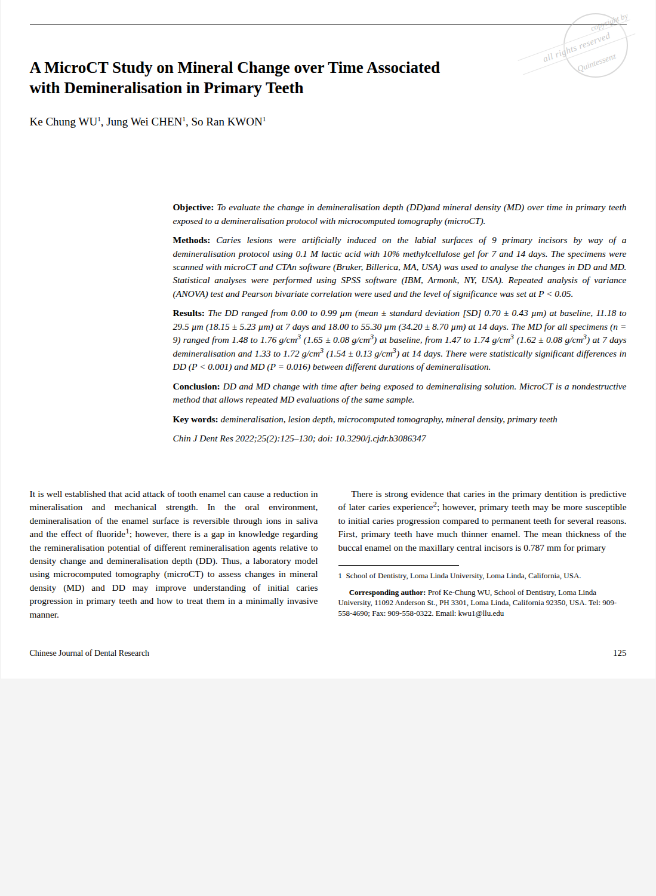copyright by
all rights reserved
Quintessenz
A MicroCT Study on Mineral Change over Time Associated
with Demineralisation in Primary Teeth
Ke Chung WU1, Jung Wei CHEN1, So Ran KWON1
Objective: To evaluate the change in demineralisation depth (DD)and mineral density (MD) over time in primary teeth exposed to a demineralisation protocol with microcomputed tomography (microCT).
Methods: Caries lesions were artificially induced on the labial surfaces of 9 primary incisors by way of a demineralisation protocol using 0.1 M lactic acid with 10% methylcellulose gel for 7 and 14 days. The specimens were scanned with microCT and CTAn software (Bruker, Billerica, MA, USA) was used to analyse the changes in DD and MD. Statistical analyses were performed using SPSS software (IBM, Armonk, NY, USA). Repeated analysis of variance (ANOVA) test and Pearson bivariate correlation were used and the level of significance was set at P < 0.05.
Results: The DD ranged from 0.00 to 0.99 µm (mean ± standard deviation [SD] 0.70 ± 0.43 µm) at baseline, 11.18 to 29.5 µm (18.15 ± 5.23 µm) at 7 days and 18.00 to 55.30 µm (34.20 ± 8.70 µm) at 14 days. The MD for all specimens (n = 9) ranged from 1.48 to 1.76 g/cm3 (1.65 ± 0.08 g/cm3) at baseline, from 1.47 to 1.74 g/cm3 (1.62 ± 0.08 g/cm3) at 7 days demineralisation and 1.33 to 1.72 g/cm3 (1.54 ± 0.13 g/cm3) at 14 days. There were statistically significant differences in DD (P < 0.001) and MD (P = 0.016) between different durations of demineralisation.
Conclusion: DD and MD change with time after being exposed to demineralising solution. MicroCT is a nondestructive method that allows repeated MD evaluations of the same sample.
Key words: demineralisation, lesion depth, microcomputed tomography, mineral density, primary teeth
Chin J Dent Res 2022;25(2):125–130; doi: 10.3290/j.cjdr.b3086347
It is well established that acid attack of tooth enamel can cause a reduction in mineralisation and mechanical strength. In the oral environment, demineralisation of the enamel surface is reversible through ions in saliva and the effect of fluoride1; however, there is a gap in knowledge regarding the remineralisation potential of different remineralisation agents relative to density change and demineralisation depth (DD). Thus, a laboratory model using microcomputed tomography (microCT) to assess changes in mineral density (MD) and DD may improve understanding of initial caries progression in primary teeth and how to treat them in a minimally invasive manner.
There is strong evidence that caries in the primary dentition is predictive of later caries experience2; however, primary teeth may be more susceptible to initial caries progression compared to permanent teeth for several reasons. First, primary teeth have much thinner enamel. The mean thickness of the buccal enamel on the maxillary central incisors is 0.787 mm for primary
1 School of Dentistry, Loma Linda University, Loma Linda, California, USA.
Corresponding author: Prof Ke-Chung WU, School of Dentistry, Loma Linda University, 11092 Anderson St., PH 3301, Loma Linda, California 92350, USA. Tel: 909-558-4690; Fax: 909-558-0322. Email: kwu1@llu.edu
Chinese Journal of Dental Research
125